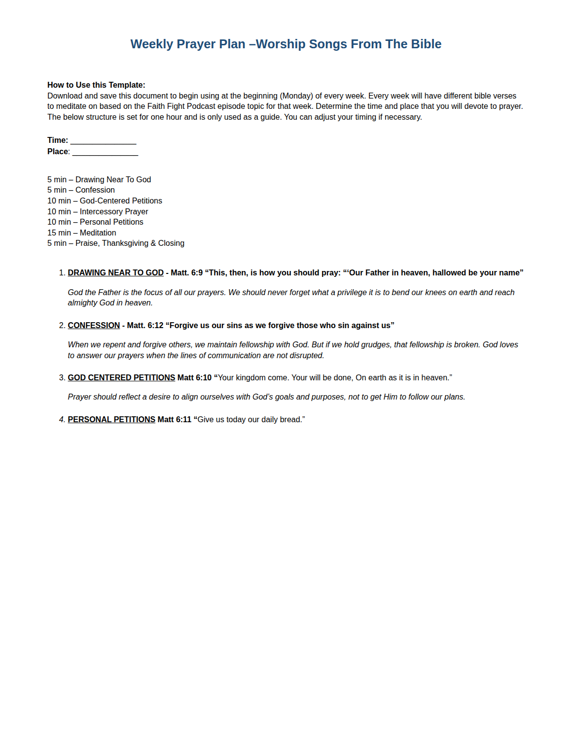Weekly Prayer Plan –Worship Songs From The Bible
How to Use this Template:
Download and save this document to begin using at the beginning (Monday) of every week. Every week will have different bible verses to meditate on based on the Faith Fight Podcast episode topic for that week. Determine the time and place that you will devote to prayer. The below structure is set for one hour and is only used as a guide. You can adjust your timing if necessary.
Time: _______________
Place: _______________
5 min – Drawing Near To God
5 min – Confession
10 min – God-Centered Petitions
10 min – Intercessory Prayer
10 min – Personal Petitions
15 min – Meditation
5 min – Praise, Thanksgiving & Closing
DRAWING NEAR TO GOD - Matt. 6:9 “This, then, is how you should pray: “‘Our Father in heaven, hallowed be your name”
God the Father is the focus of all our prayers. We should never forget what a privilege it is to bend our knees on earth and reach almighty God in heaven.
CONFESSION - Matt. 6:12 “Forgive us our sins as we forgive those who sin against us”
When we repent and forgive others, we maintain fellowship with God. But if we hold grudges, that fellowship is broken. God loves to answer our prayers when the lines of communication are not disrupted.
GOD CENTERED PETITIONS Matt 6:10 “Your kingdom come. Your will be done, On earth as it is in heaven.”
Prayer should reflect a desire to align ourselves with God’s goals and purposes, not to get Him to follow our plans.
PERSONAL PETITIONS Matt 6:11 “Give us today our daily bread.”